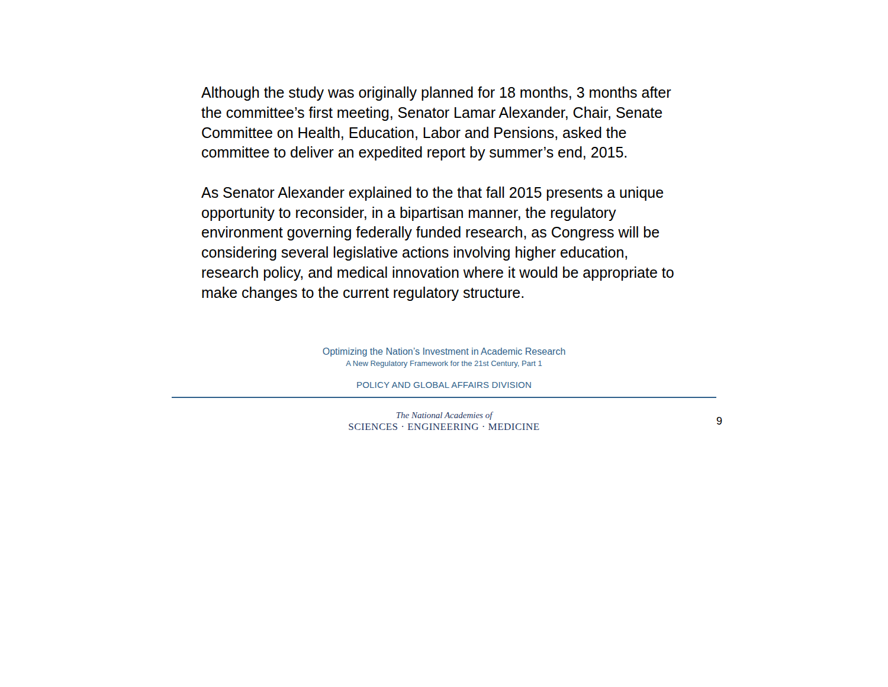Although the study was originally planned for 18 months, 3 months after the committee’s first meeting, Senator Lamar Alexander, Chair, Senate Committee on Health, Education, Labor and Pensions, asked the committee to deliver an expedited report by summer’s end, 2015.
As Senator Alexander explained to the that fall 2015 presents a unique opportunity to reconsider, in a bipartisan manner, the regulatory environment governing federally funded research, as Congress will be considering several legislative actions involving higher education, research policy, and medical innovation where it would be appropriate to make changes to the current regulatory structure.
Optimizing the Nation’s Investment in Academic Research
A New Regulatory Framework for the 21st Century, Part 1
POLICY AND GLOBAL AFFAIRS DIVISION
The National Academies of
SCIENCES · ENGINEERING · MEDICINE
9